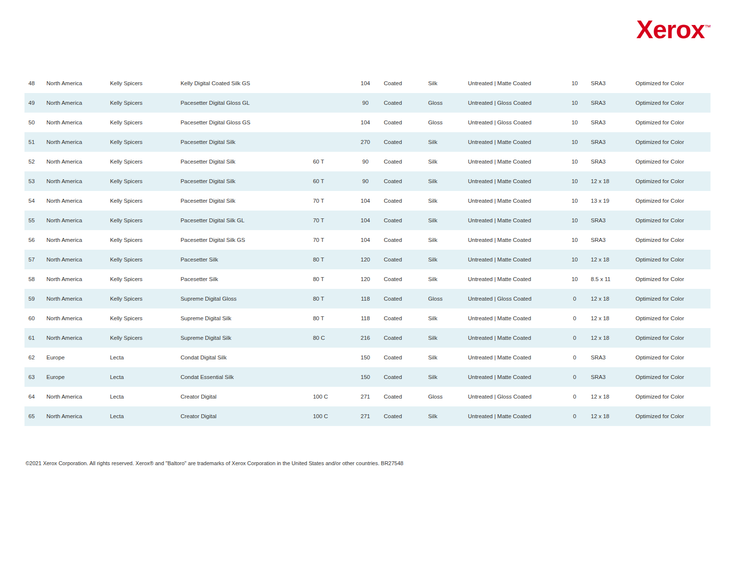Xerox™
| 48 | North America | Kelly Spicers | Kelly Digital Coated Silk GS | | 104 | Coated | Silk | Untreated / Matte Coated | 10 | SRA3 | Optimized for Color |
| 49 | North America | Kelly Spicers | Pacesetter Digital Gloss GL | | 90 | Coated | Gloss | Untreated / Gloss Coated | 10 | SRA3 | Optimized for Color |
| 50 | North America | Kelly Spicers | Pacesetter Digital Gloss GS | | 104 | Coated | Gloss | Untreated / Gloss Coated | 10 | SRA3 | Optimized for Color |
| 51 | North America | Kelly Spicers | Pacesetter Digital Silk | | 270 | Coated | Silk | Untreated / Matte Coated | 10 | SRA3 | Optimized for Color |
| 52 | North America | Kelly Spicers | Pacesetter Digital Silk | 60 T | 90 | Coated | Silk | Untreated / Matte Coated | 10 | SRA3 | Optimized for Color |
| 53 | North America | Kelly Spicers | Pacesetter Digital Silk | 60 T | 90 | Coated | Silk | Untreated / Matte Coated | 10 | 12 x 18 | Optimized for Color |
| 54 | North America | Kelly Spicers | Pacesetter Digital Silk | 70 T | 104 | Coated | Silk | Untreated / Matte Coated | 10 | 13 x 19 | Optimized for Color |
| 55 | North America | Kelly Spicers | Pacesetter Digital Silk GL | 70 T | 104 | Coated | Silk | Untreated / Matte Coated | 10 | SRA3 | Optimized for Color |
| 56 | North America | Kelly Spicers | Pacesetter Digital Silk GS | 70 T | 104 | Coated | Silk | Untreated / Matte Coated | 10 | SRA3 | Optimized for Color |
| 57 | North America | Kelly Spicers | Pacesetter Silk | 80 T | 120 | Coated | Silk | Untreated / Matte Coated | 10 | 12 x 18 | Optimized for Color |
| 58 | North America | Kelly Spicers | Pacesetter Silk | 80 T | 120 | Coated | Silk | Untreated / Matte Coated | 10 | 8.5 x 11 | Optimized for Color |
| 59 | North America | Kelly Spicers | Supreme Digital Gloss | 80 T | 118 | Coated | Gloss | Untreated / Gloss Coated | 0 | 12 x 18 | Optimized for Color |
| 60 | North America | Kelly Spicers | Supreme Digital Silk | 80 T | 118 | Coated | Silk | Untreated / Matte Coated | 0 | 12 x 18 | Optimized for Color |
| 61 | North America | Kelly Spicers | Supreme Digital Silk | 80 C | 216 | Coated | Silk | Untreated / Matte Coated | 0 | 12 x 18 | Optimized for Color |
| 62 | Europe | Lecta | Condat Digital Silk | | 150 | Coated | Silk | Untreated / Matte Coated | 0 | SRA3 | Optimized for Color |
| 63 | Europe | Lecta | Condat Essential Silk | | 150 | Coated | Silk | Untreated / Matte Coated | 0 | SRA3 | Optimized for Color |
| 64 | North America | Lecta | Creator Digital | 100 C | 271 | Coated | Gloss | Untreated / Gloss Coated | 0 | 12 x 18 | Optimized for Color |
| 65 | North America | Lecta | Creator Digital | 100 C | 271 | Coated | Silk | Untreated / Matte Coated | 0 | 12 x 18 | Optimized for Color |
©2021 Xerox Corporation. All rights reserved. Xerox® and "Baltoro" are trademarks of Xerox Corporation in the United States and/or other countries. BR27548